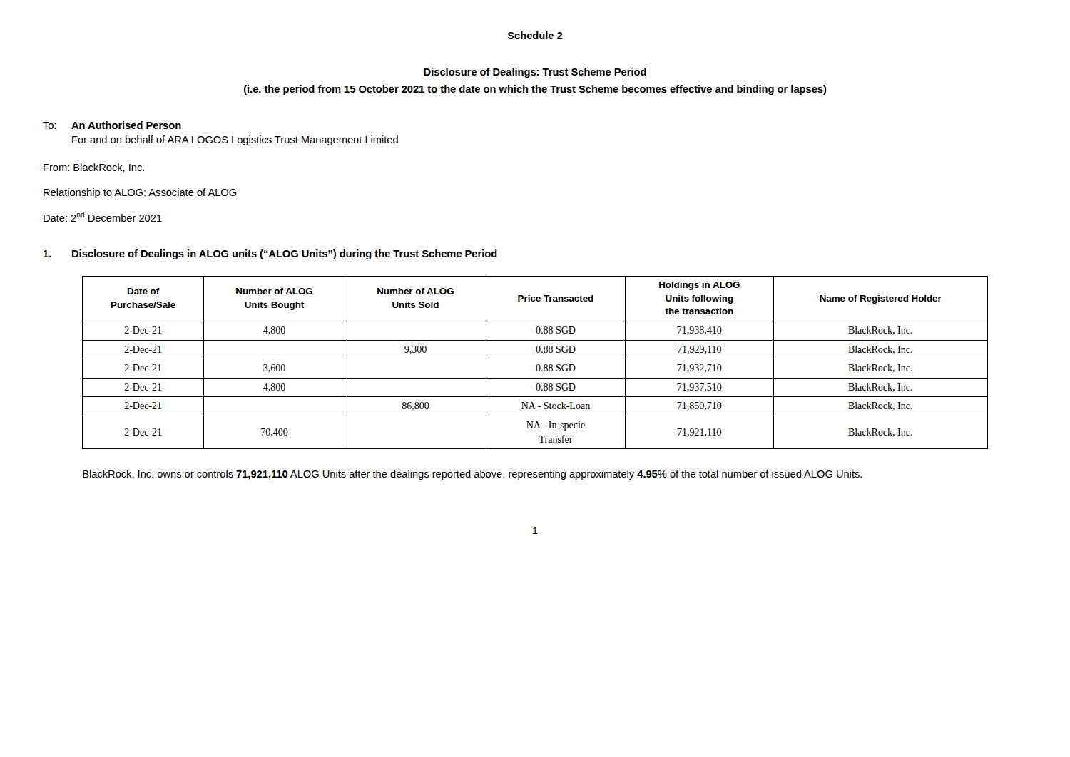Schedule 2
Disclosure of Dealings: Trust Scheme Period
(i.e. the period from 15 October 2021 to the date on which the Trust Scheme becomes effective and binding or lapses)
To: An Authorised Person
For and on behalf of ARA LOGOS Logistics Trust Management Limited
From: BlackRock, Inc.
Relationship to ALOG: Associate of ALOG
Date: 2nd December 2021
1. Disclosure of Dealings in ALOG units (“ALOG Units”) during the Trust Scheme Period
| Date of Purchase/Sale | Number of ALOG Units Bought | Number of ALOG Units Sold | Price Transacted | Holdings in ALOG Units following the transaction | Name of Registered Holder |
| --- | --- | --- | --- | --- | --- |
| 2-Dec-21 | 4,800 | | 0.88 SGD | 71,938,410 | BlackRock, Inc. |
| 2-Dec-21 | | 9,300 | 0.88 SGD | 71,929,110 | BlackRock, Inc. |
| 2-Dec-21 | 3,600 | | 0.88 SGD | 71,932,710 | BlackRock, Inc. |
| 2-Dec-21 | 4,800 | | 0.88 SGD | 71,937,510 | BlackRock, Inc. |
| 2-Dec-21 | | 86,800 | NA - Stock-Loan | 71,850,710 | BlackRock, Inc. |
| 2-Dec-21 | 70,400 | | NA - In-specie Transfer | 71,921,110 | BlackRock, Inc. |
BlackRock, Inc. owns or controls 71,921,110 ALOG Units after the dealings reported above, representing approximately 4.95% of the total number of issued ALOG Units.
1